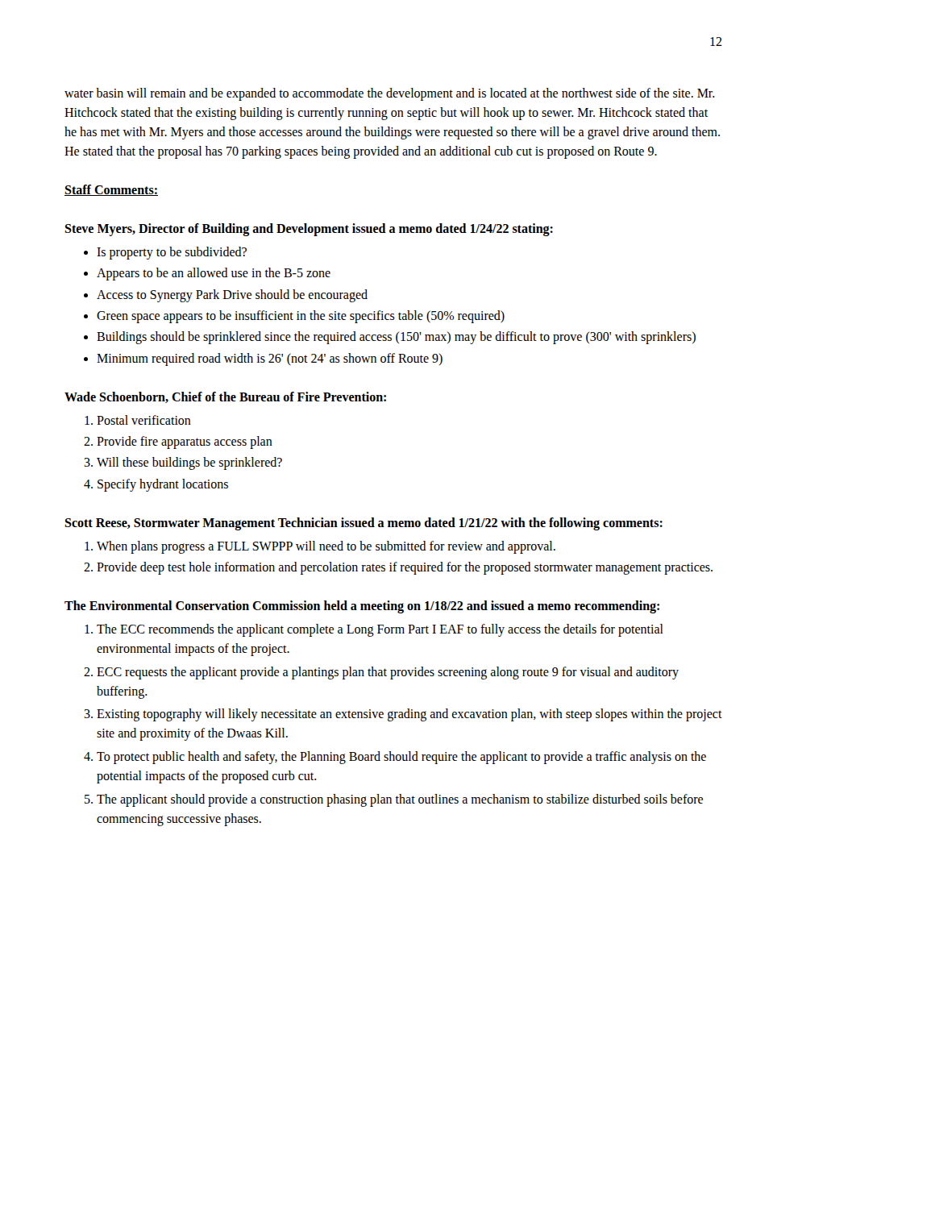12
water basin will remain and be expanded to accommodate the development and is located at the northwest side of the site. Mr. Hitchcock stated that the existing building is currently running on septic but will hook up to sewer. Mr. Hitchcock stated that he has met with Mr. Myers and those accesses around the buildings were requested so there will be a gravel drive around them. He stated that the proposal has 70 parking spaces being provided and an additional cub cut is proposed on Route 9.
Staff Comments:
Steve Myers, Director of Building and Development issued a memo dated 1/24/22 stating:
Is property to be subdivided?
Appears to be an allowed use in the B-5 zone
Access to Synergy Park Drive should be encouraged
Green space appears to be insufficient in the site specifics table (50% required)
Buildings should be sprinklered since the required access (150' max) may be difficult to prove (300' with sprinklers)
Minimum required road width is 26' (not 24' as shown off Route 9)
Wade Schoenborn, Chief of the Bureau of Fire Prevention:
Postal verification
Provide fire apparatus access plan
Will these buildings be sprinklered?
Specify hydrant locations
Scott Reese, Stormwater Management Technician issued a memo dated 1/21/22 with the following comments:
When plans progress a FULL SWPPP will need to be submitted for review and approval.
Provide deep test hole information and percolation rates if required for the proposed stormwater management practices.
The Environmental Conservation Commission held a meeting on 1/18/22 and issued a memo recommending:
The ECC recommends the applicant complete a Long Form Part I EAF to fully access the details for potential environmental impacts of the project.
ECC requests the applicant provide a plantings plan that provides screening along route 9 for visual and auditory buffering.
Existing topography will likely necessitate an extensive grading and excavation plan, with steep slopes within the project site and proximity of the Dwaas Kill.
To protect public health and safety, the Planning Board should require the applicant to provide a traffic analysis on the potential impacts of the proposed curb cut.
The applicant should provide a construction phasing plan that outlines a mechanism to stabilize disturbed soils before commencing successive phases.